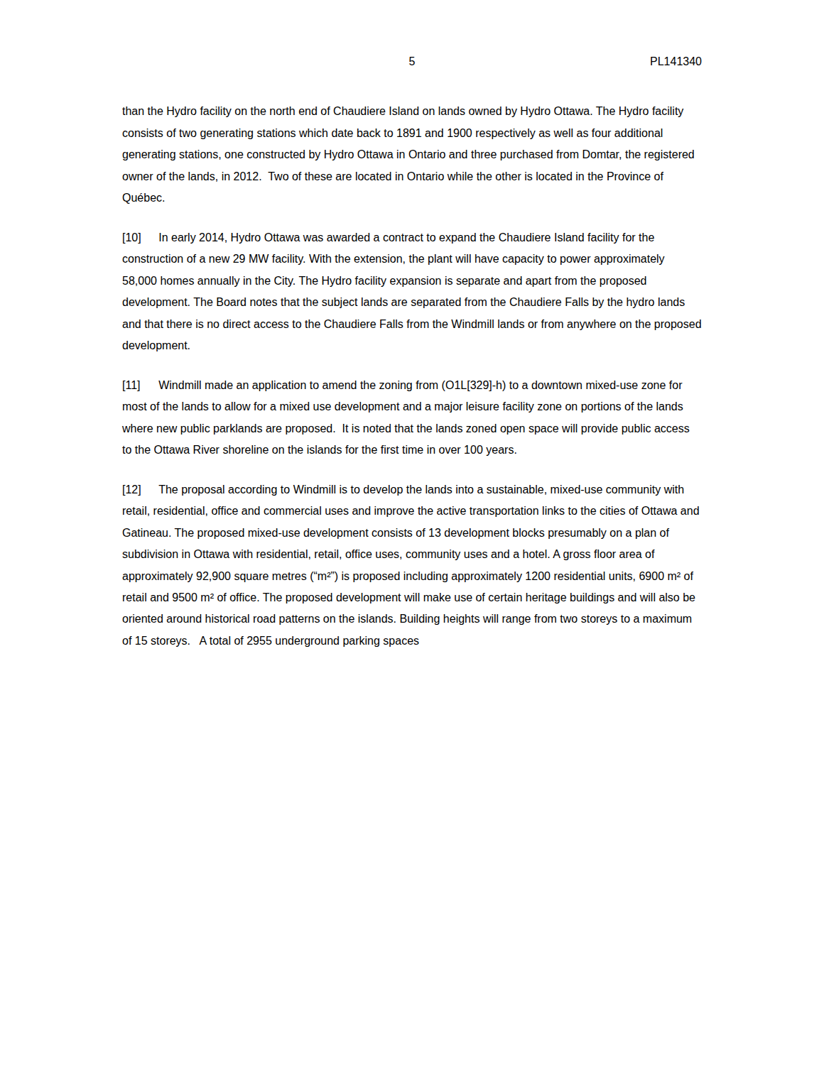5 PL141340
than the Hydro facility on the north end of Chaudiere Island on lands owned by Hydro Ottawa. The Hydro facility consists of two generating stations which date back to 1891 and 1900 respectively as well as four additional generating stations, one constructed by Hydro Ottawa in Ontario and three purchased from Domtar, the registered owner of the lands, in 2012. Two of these are located in Ontario while the other is located in the Province of Québec.
[10] In early 2014, Hydro Ottawa was awarded a contract to expand the Chaudiere Island facility for the construction of a new 29 MW facility. With the extension, the plant will have capacity to power approximately 58,000 homes annually in the City. The Hydro facility expansion is separate and apart from the proposed development. The Board notes that the subject lands are separated from the Chaudiere Falls by the hydro lands and that there is no direct access to the Chaudiere Falls from the Windmill lands or from anywhere on the proposed development.
[11] Windmill made an application to amend the zoning from (O1L[329]-h) to a downtown mixed-use zone for most of the lands to allow for a mixed use development and a major leisure facility zone on portions of the lands where new public parklands are proposed. It is noted that the lands zoned open space will provide public access to the Ottawa River shoreline on the islands for the first time in over 100 years.
[12] The proposal according to Windmill is to develop the lands into a sustainable, mixed-use community with retail, residential, office and commercial uses and improve the active transportation links to the cities of Ottawa and Gatineau. The proposed mixed-use development consists of 13 development blocks presumably on a plan of subdivision in Ottawa with residential, retail, office uses, community uses and a hotel. A gross floor area of approximately 92,900 square metres (“m²”) is proposed including approximately 1200 residential units, 6900 m² of retail and 9500 m² of office. The proposed development will make use of certain heritage buildings and will also be oriented around historical road patterns on the islands. Building heights will range from two storeys to a maximum of 15 storeys. A total of 2955 underground parking spaces